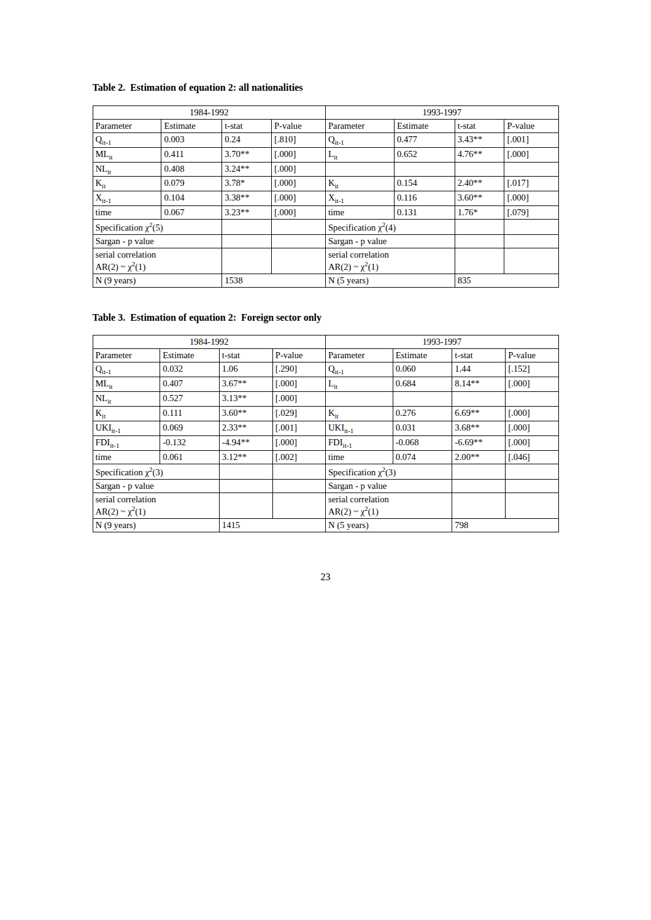Table 2. Estimation of equation 2: all nationalities
| 1984-1992 | 1993-1997 |
| Parameter | Estimate | t-stat | P-value | Parameter | Estimate | t-stat | P-value |
| Q it-1 | 0.003 | 0.24 | [.810] | Q it-1 | 0.477 | 3.43** | [.001] |
| ML it | 0.411 | 3.70** | [.000] | L it | 0.652 | 4.76** | [.000] |
| NL it | 0.408 | 3.24** | [.000] | | | | |
| K it | 0.079 | 3.78* | [.000] | K it | 0.154 | 2.40** | [.017] |
| X it-1 | 0.104 | 3.38** | [.000] | X it-1 | 0.116 | 3.60** | [.000] |
| time | 0.067 | 3.23** | [.000] | time | 0.131 | 1.76* | [.079] |
| Specification χ 2 (5) | | | Specification χ 2 (4) | | |
| Sargan - p value | | | Sargan - p value | | |
| serial correlation AR(2) ~ χ 2 (1) | | | serial correlation AR(2) ~ χ 2 (1) | | |
| N (9 years) | 1538 | N (5 years) | 835 |
Table 3. Estimation of equation 2: Foreign sector only
| 1984-1992 | 1993-1997 |
| Parameter | Estimate | t-stat | P-value | Parameter | Estimate | t-stat | P-value |
| Q it-1 | 0.032 | 1.06 | [.290] | Q it-1 | 0.060 | 1.44 | [.152] |
| ML it | 0.407 | 3.67** | [.000] | L it | 0.684 | 8.14** | [.000] |
| NL it | 0.527 | 3.13** | [.000] | | | | |
| K it | 0.111 | 3.60** | [.029] | K it | 0.276 | 6.69** | [.000] |
| UKI it-1 | 0.069 | 2.33** | [.001] | UKI it-1 | 0.031 | 3.68** | [.000] |
| FDI it-1 | -0.132 | -4.94** | [.000] | FDI it-1 | -0.068 | -6.69** | [.000] |
| time | 0.061 | 3.12** | [.002] | time | 0.074 | 2.00** | [.046] |
| Specification χ 2 (3) | | | Specification χ 2 (3) | | |
| Sargan - p value | | | Sargan - p value | | |
| serial correlation AR(2) ~ χ 2 (1) | | | serial correlation AR(2) ~ χ 2 (1) | | |
| N (9 years) | 1415 | N (5 years) | 798 |
23